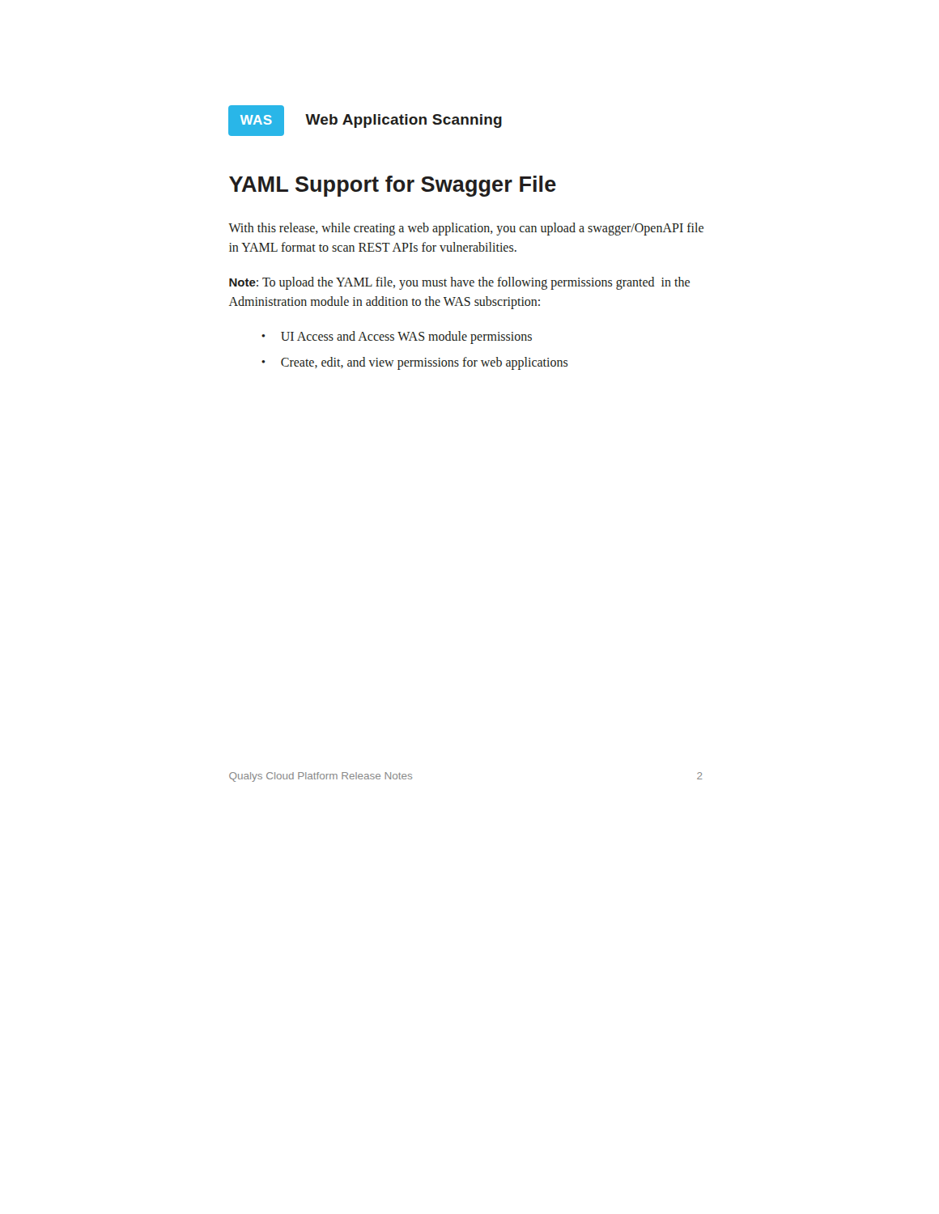WAS Web Application Scanning
YAML Support for Swagger File
With this release, while creating a web application, you can upload a swagger/OpenAPI file in YAML format to scan REST APIs for vulnerabilities.
Note: To upload the YAML file, you must have the following permissions granted in the Administration module in addition to the WAS subscription:
UI Access and Access WAS module permissions
Create, edit, and view permissions for web applications
Qualys Cloud Platform Release Notes 2